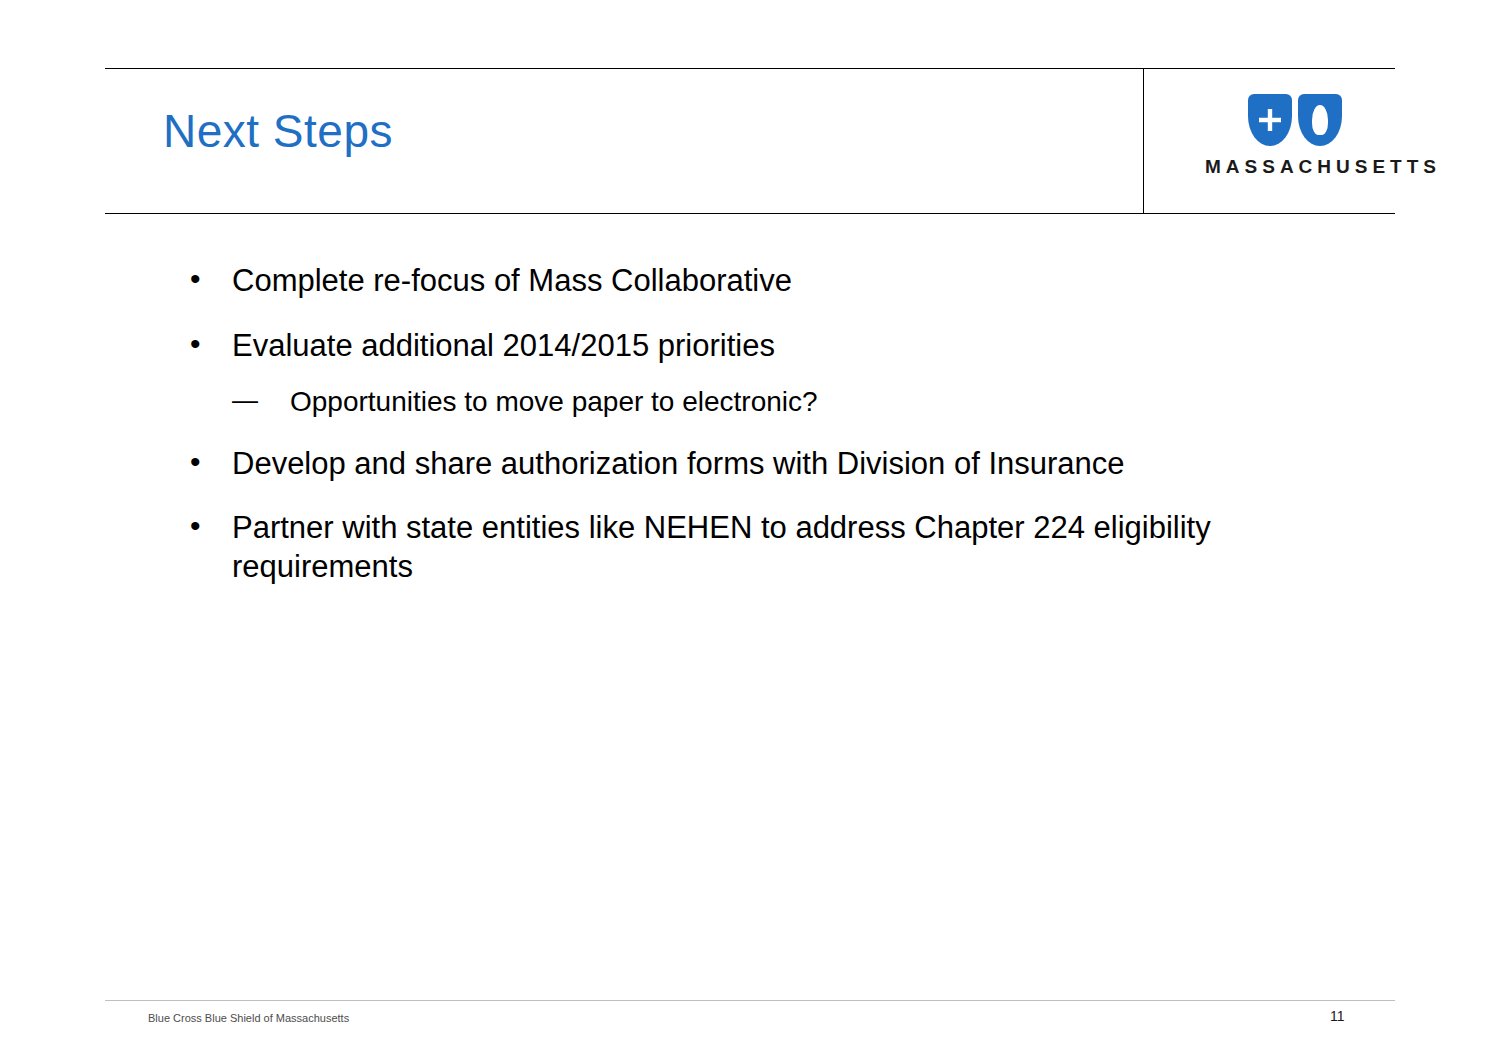Next Steps
MASSACHUSETTS
Complete re-focus of Mass Collaborative
Evaluate additional 2014/2015 priorities
Opportunities to move paper to electronic?
Develop and share authorization forms with Division of Insurance
Partner with state entities like NEHEN to address Chapter 224 eligibility requirements
Blue Cross Blue Shield of Massachusetts
11